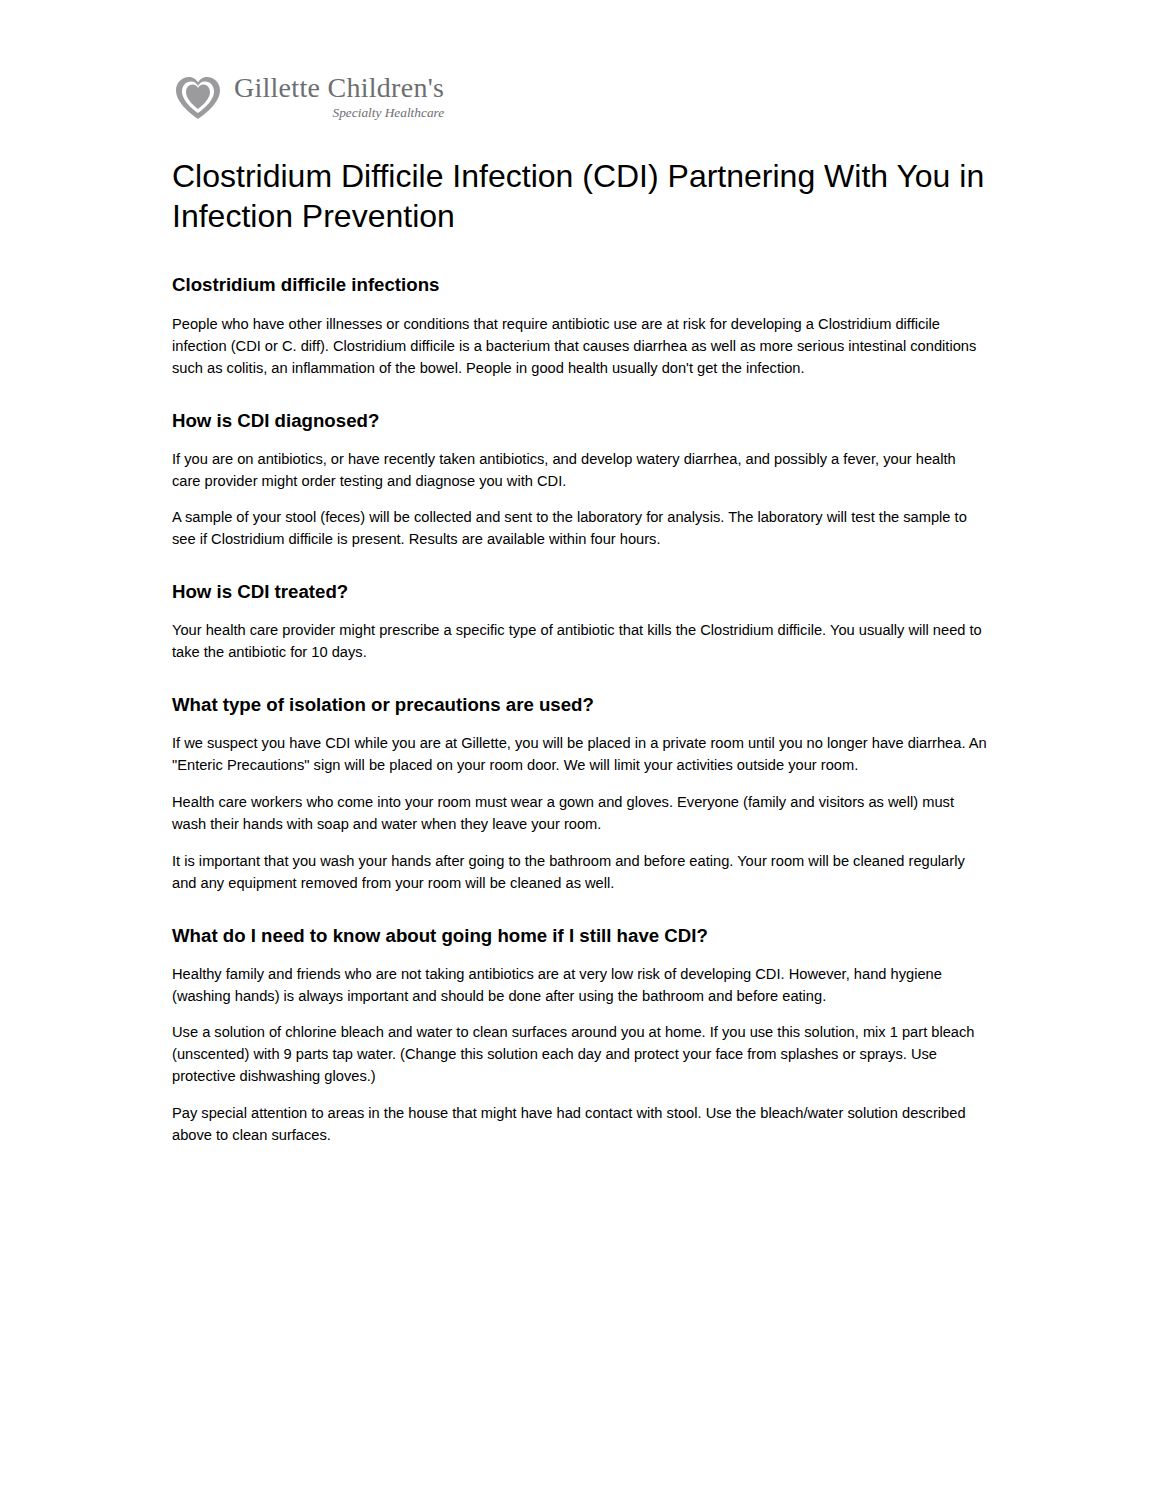Gillette Children's Specialty Healthcare
Clostridium Difficile Infection (CDI) Partnering With You in Infection Prevention
Clostridium difficile infections
People who have other illnesses or conditions that require antibiotic use are at risk for developing a Clostridium difficile infection (CDI or C. diff). Clostridium difficile is a bacterium that causes diarrhea as well as more serious intestinal conditions such as colitis, an inflammation of the bowel. People in good health usually don't get the infection.
How is CDI diagnosed?
If you are on antibiotics, or have recently taken antibiotics, and develop watery diarrhea, and possibly a fever, your health care provider might order testing and diagnose you with CDI.
A sample of your stool (feces) will be collected and sent to the laboratory for analysis. The laboratory will test the sample to see if Clostridium difficile is present. Results are available within four hours.
How is CDI treated?
Your health care provider might prescribe a specific type of antibiotic that kills the Clostridium difficile. You usually will need to take the antibiotic for 10 days.
What type of isolation or precautions are used?
If we suspect you have CDI while you are at Gillette, you will be placed in a private room until you no longer have diarrhea. An "Enteric Precautions" sign will be placed on your room door. We will limit your activities outside your room.
Health care workers who come into your room must wear a gown and gloves. Everyone (family and visitors as well) must wash their hands with soap and water when they leave your room.
It is important that you wash your hands after going to the bathroom and before eating. Your room will be cleaned regularly and any equipment removed from your room will be cleaned as well.
What do I need to know about going home if I still have CDI?
Healthy family and friends who are not taking antibiotics are at very low risk of developing CDI. However, hand hygiene (washing hands) is always important and should be done after using the bathroom and before eating.
Use a solution of chlorine bleach and water to clean surfaces around you at home. If you use this solution, mix 1 part bleach (unscented) with 9 parts tap water. (Change this solution each day and protect your face from splashes or sprays. Use protective dishwashing gloves.)
Pay special attention to areas in the house that might have had contact with stool. Use the bleach/water solution described above to clean surfaces.